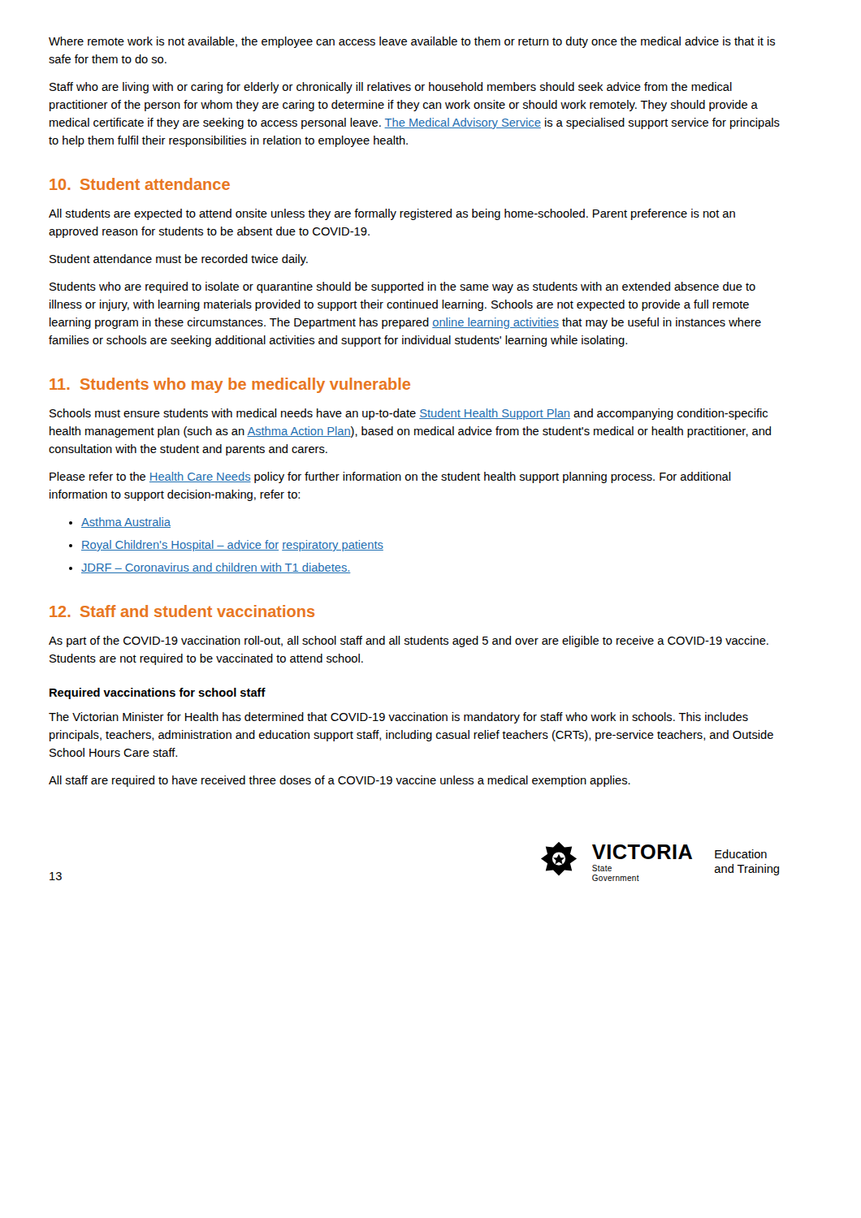Where remote work is not available, the employee can access leave available to them or return to duty once the medical advice is that it is safe for them to do so.
Staff who are living with or caring for elderly or chronically ill relatives or household members should seek advice from the medical practitioner of the person for whom they are caring to determine if they can work onsite or should work remotely. They should provide a medical certificate if they are seeking to access personal leave. The Medical Advisory Service is a specialised support service for principals to help them fulfil their responsibilities in relation to employee health.
10. Student attendance
All students are expected to attend onsite unless they are formally registered as being home-schooled. Parent preference is not an approved reason for students to be absent due to COVID-19.
Student attendance must be recorded twice daily.
Students who are required to isolate or quarantine should be supported in the same way as students with an extended absence due to illness or injury, with learning materials provided to support their continued learning. Schools are not expected to provide a full remote learning program in these circumstances. The Department has prepared online learning activities that may be useful in instances where families or schools are seeking additional activities and support for individual students' learning while isolating.
11. Students who may be medically vulnerable
Schools must ensure students with medical needs have an up-to-date Student Health Support Plan and accompanying condition-specific health management plan (such as an Asthma Action Plan), based on medical advice from the student's medical or health practitioner, and consultation with the student and parents and carers.
Please refer to the Health Care Needs policy for further information on the student health support planning process. For additional information to support decision-making, refer to:
Asthma Australia
Royal Children's Hospital – advice for respiratory patients
JDRF – Coronavirus and children with T1 diabetes.
12. Staff and student vaccinations
As part of the COVID-19 vaccination roll-out, all school staff and all students aged 5 and over are eligible to receive a COVID-19 vaccine. Students are not required to be vaccinated to attend school.
Required vaccinations for school staff
The Victorian Minister for Health has determined that COVID-19 vaccination is mandatory for staff who work in schools. This includes principals, teachers, administration and education support staff, including casual relief teachers (CRTs), pre-service teachers, and Outside School Hours Care staff.
All staff are required to have received three doses of a COVID-19 vaccine unless a medical exemption applies.
13
VICTORIA
State
Government
Education
and Training